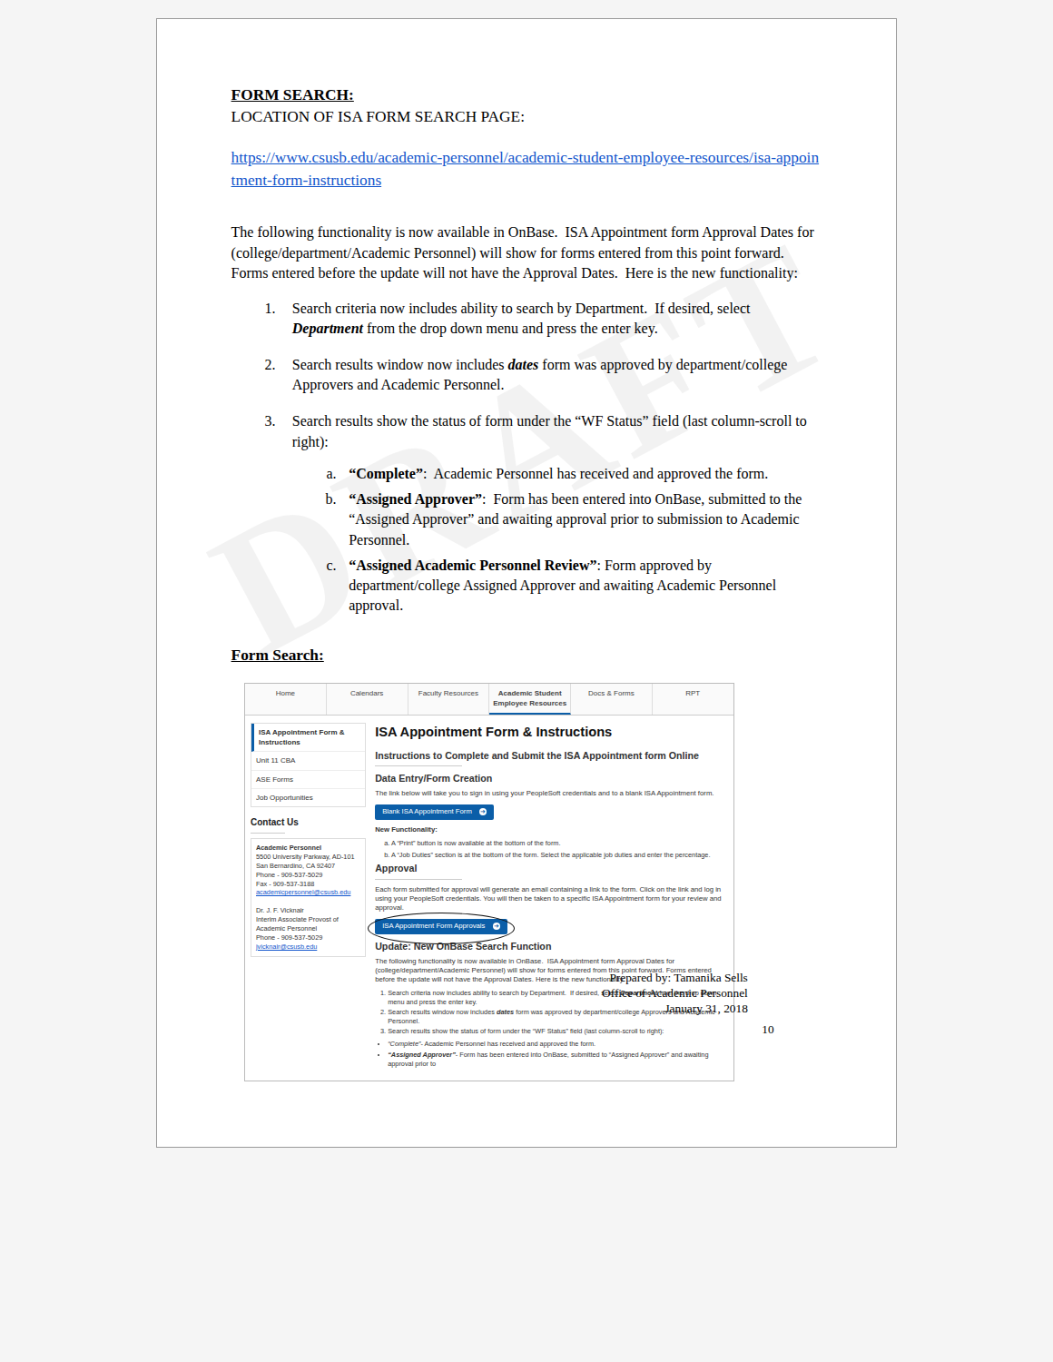DRAFT
FORM SEARCH:
LOCATION OF ISA FORM SEARCH PAGE:
https://www.csusb.edu/academic-personnel/academic-student-employee-resources/isa-appointment-form-instructions
The following functionality is now available in OnBase. ISA Appointment form Approval Dates for (college/department/Academic Personnel) will show for forms entered from this point forward. Forms entered before the update will not have the Approval Dates. Here is the new functionality:
Search criteria now includes ability to search by Department. If desired, select Department from the drop down menu and press the enter key.
Search results window now includes dates form was approved by department/college Approvers and Academic Personnel.
Search results show the status of form under the “WF Status” field (last column-scroll to right):
“Complete”: Academic Personnel has received and approved the form.
“Assigned Approver”: Form has been entered into OnBase, submitted to the “Assigned Approver” and awaiting approval prior to submission to Academic Personnel.
“Assigned Academic Personnel Review”: Form approved by department/college Assigned Approver and awaiting Academic Personnel approval.
Form Search:
Home
Calendars
Faculty Resources
Academic Student Employee Resources
Docs & Forms
RPT
ISA Appointment Form & Instructions
Unit 11 CBA
ASE Forms
Job Opportunities
Contact Us
Academic Personnel
5500 University Parkway, AD-101
San Bernardino, CA 92407
Phone - 909-537-5029
Fax - 909-537-3188
academicpersonnel@csusb.edu
Dr. J. F. Vicknair
Interim Associate Provost of
Academic Personnel
Phone - 909-537-5029
jvicknair@csusb.edu
ISA Appointment Form & Instructions
Instructions to Complete and Submit the ISA Appointment form Online
Data Entry/Form Creation
The link below will take you to sign in using your PeopleSoft credentials and to a blank ISA Appointment form.
Blank ISA Appointment Form ➜
New Functionality:
a. A “Print” button is now available at the bottom of the form.
b. A “Job Duties” section is at the bottom of the form. Select the applicable job duties and enter the percentage.
Approval
Each form submitted for approval will generate an email containing a link to the form. Click on the link and log in using your PeopleSoft credentials. You will then be taken to a specific ISA Appointment form for your review and approval.
ISA Appointment Form Approvals ➜
Update: New OnBase Search Function
The following functionality is now available in OnBase. ISA Appointment form Approval Dates for (college/department/Academic Personnel) will show for forms entered from this point forward. Forms entered before the update will not have the Approval Dates. Here is the new functionality:
Search criteria now includes ability to search by Department. If desired, select Department from the drop down menu and press the enter key.
Search results window now includes dates form was approved by department/college Approvers and Academic Personnel.
Search results show the status of form under the “WF Status” field (last column-scroll to right):
“Complete”- Academic Personnel has received and approved the form.
“Assigned Approver”- Form has been entered into OnBase, submitted to “Assigned Approver” and awaiting approval prior to
Prepared by: Tamanika Sells
Office of Academic Personnel
January 31, 2018
10